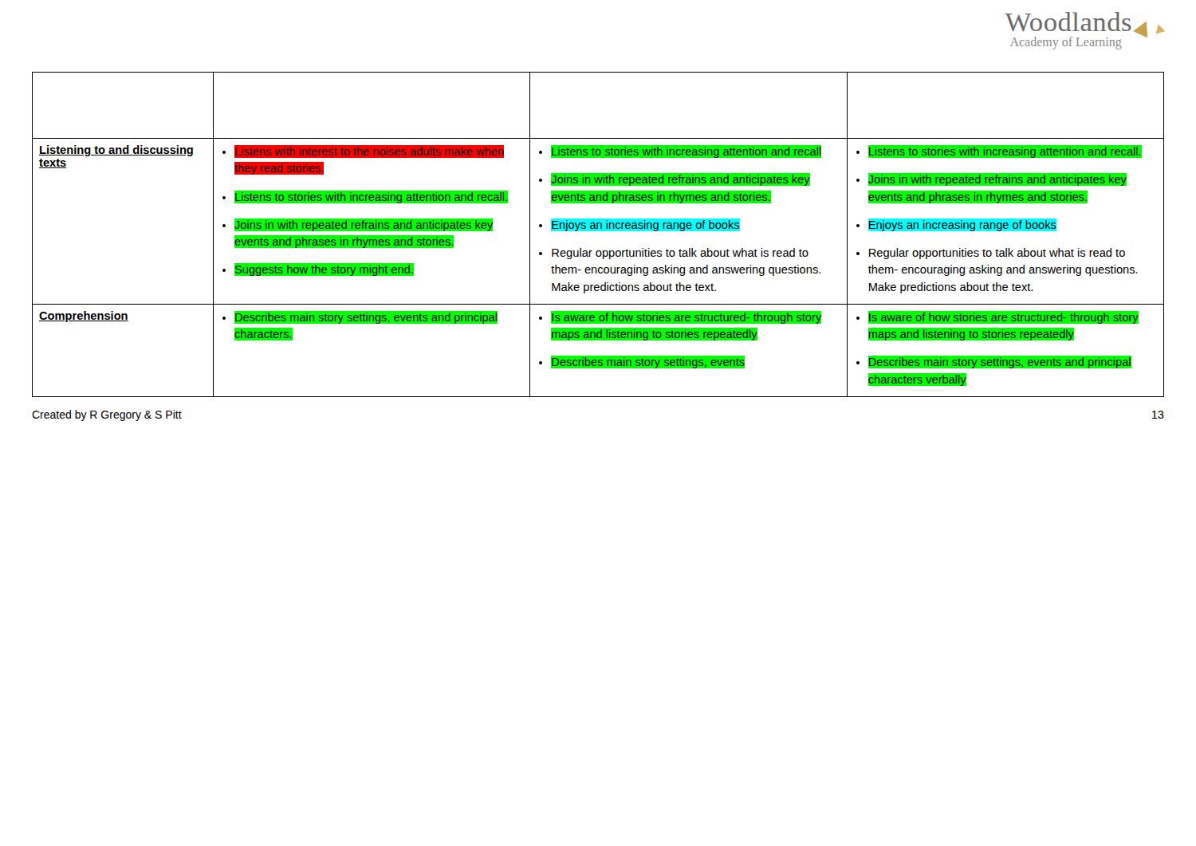Woodlands
Academy of Learning
| Listening to and discussing texts | Listens with interest to the noises adults make when they read stories. Listens to stories with increasing attention and recall. Joins in with repeated refrains and anticipates key events and phrases in rhymes and stories. Suggests how the story might end. | Listens to stories with increasing attention and recall Joins in with repeated refrains and anticipates key events and phrases in rhymes and stories. Enjoys an increasing range of books Regular opportunities to talk about what is read to them- encouraging asking and answering questions. Make predictions about the text. | Listens to stories with increasing attention and recall. Joins in with repeated refrains and anticipates key events and phrases in rhymes and stories. Enjoys an increasing range of books Regular opportunities to talk about what is read to them- encouraging asking and answering questions. Make predictions about the text. |
| Comprehension | Describes main story settings, events and principal characters. | Is aware of how stories are structured- through story maps and listening to stories repeatedly Describes main story settings, events | Is aware of how stories are structured- through story maps and listening to stories repeatedly Describes main story settings, events and principal characters verbally |
Created by R Gregory & S Pitt
13